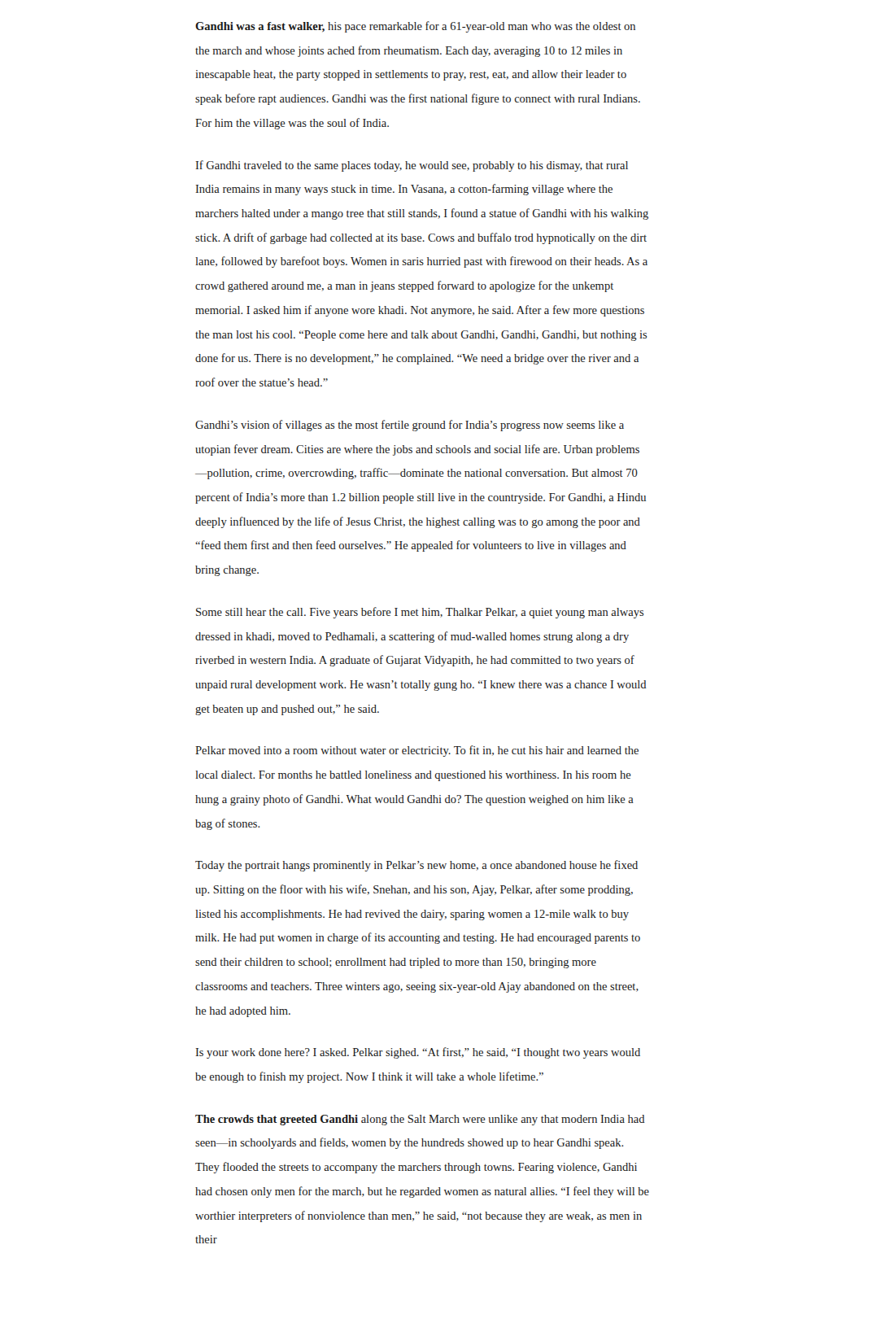Gandhi was a fast walker, his pace remarkable for a 61-year-old man who was the oldest on the march and whose joints ached from rheumatism. Each day, averaging 10 to 12 miles in inescapable heat, the party stopped in settlements to pray, rest, eat, and allow their leader to speak before rapt audiences. Gandhi was the first national figure to connect with rural Indians. For him the village was the soul of India.
If Gandhi traveled to the same places today, he would see, probably to his dismay, that rural India remains in many ways stuck in time. In Vasana, a cotton-farming village where the marchers halted under a mango tree that still stands, I found a statue of Gandhi with his walking stick. A drift of garbage had collected at its base. Cows and buffalo trod hypnotically on the dirt lane, followed by barefoot boys. Women in saris hurried past with firewood on their heads. As a crowd gathered around me, a man in jeans stepped forward to apologize for the unkempt memorial. I asked him if anyone wore khadi. Not anymore, he said. After a few more questions the man lost his cool. “People come here and talk about Gandhi, Gandhi, Gandhi, but nothing is done for us. There is no development,” he complained. “We need a bridge over the river and a roof over the statue’s head.”
Gandhi’s vision of villages as the most fertile ground for India’s progress now seems like a utopian fever dream. Cities are where the jobs and schools and social life are. Urban problems—pollution, crime, overcrowding, traffic—dominate the national conversation. But almost 70 percent of India’s more than 1.2 billion people still live in the countryside. For Gandhi, a Hindu deeply influenced by the life of Jesus Christ, the highest calling was to go among the poor and “feed them first and then feed ourselves.” He appealed for volunteers to live in villages and bring change.
Some still hear the call. Five years before I met him, Thalkar Pelkar, a quiet young man always dressed in khadi, moved to Pedhamali, a scattering of mud-walled homes strung along a dry riverbed in western India. A graduate of Gujarat Vidyapith, he had committed to two years of unpaid rural development work. He wasn’t totally gung ho. “I knew there was a chance I would get beaten up and pushed out,” he said.
Pelkar moved into a room without water or electricity. To fit in, he cut his hair and learned the local dialect. For months he battled loneliness and questioned his worthiness. In his room he hung a grainy photo of Gandhi. What would Gandhi do? The question weighed on him like a bag of stones.
Today the portrait hangs prominently in Pelkar’s new home, a once abandoned house he fixed up. Sitting on the floor with his wife, Snehan, and his son, Ajay, Pelkar, after some prodding, listed his accomplishments. He had revived the dairy, sparing women a 12-mile walk to buy milk. He had put women in charge of its accounting and testing. He had encouraged parents to send their children to school; enrollment had tripled to more than 150, bringing more classrooms and teachers. Three winters ago, seeing six-year-old Ajay abandoned on the street, he had adopted him.
Is your work done here? I asked. Pelkar sighed. “At first,” he said, “I thought two years would be enough to finish my project. Now I think it will take a whole lifetime.”
The crowds that greeted Gandhi along the Salt March were unlike any that modern India had seen—in schoolyards and fields, women by the hundreds showed up to hear Gandhi speak. They flooded the streets to accompany the marchers through towns. Fearing violence, Gandhi had chosen only men for the march, but he regarded women as natural allies. “I feel they will be worthier interpreters of nonviolence than men,” he said, “not because they are weak, as men in their